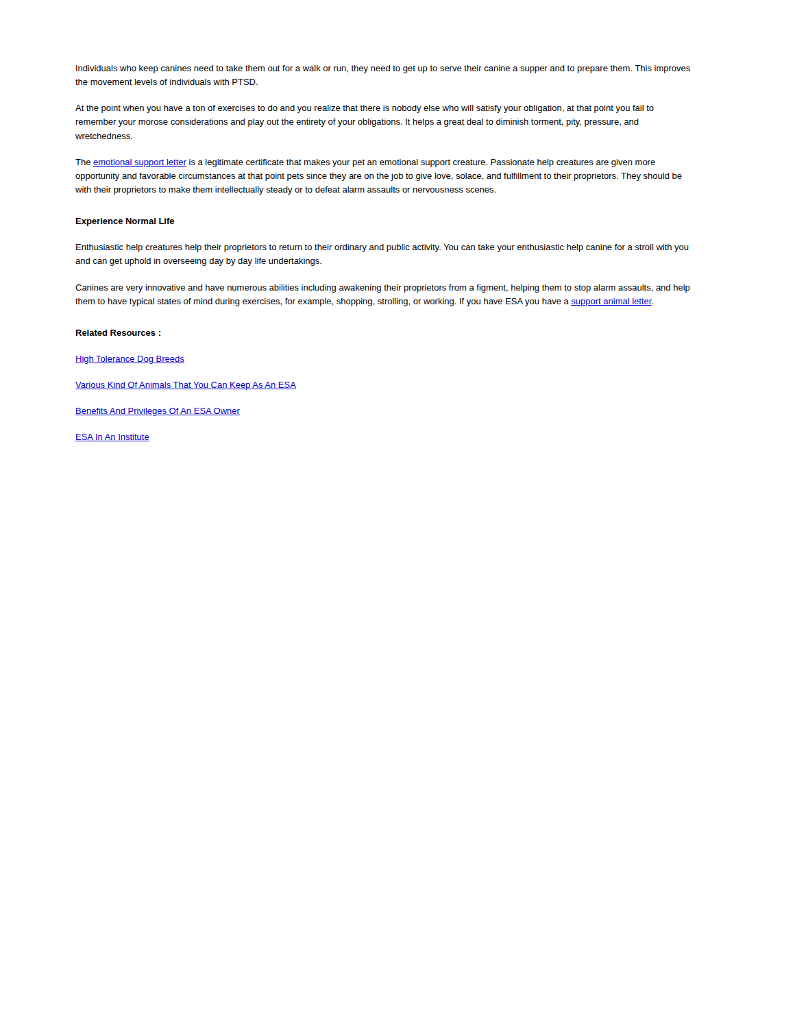Individuals who keep canines need to take them out for a walk or run, they need to get up to serve their canine a supper and to prepare them. This improves the movement levels of individuals with PTSD.
At the point when you have a ton of exercises to do and you realize that there is nobody else who will satisfy your obligation, at that point you fail to remember your morose considerations and play out the entirety of your obligations. It helps a great deal to diminish torment, pity, pressure, and wretchedness.
The emotional support letter is a legitimate certificate that makes your pet an emotional support creature. Passionate help creatures are given more opportunity and favorable circumstances at that point pets since they are on the job to give love, solace, and fulfillment to their proprietors. They should be with their proprietors to make them intellectually steady or to defeat alarm assaults or nervousness scenes.
Experience Normal Life
Enthusiastic help creatures help their proprietors to return to their ordinary and public activity. You can take your enthusiastic help canine for a stroll with you and can get uphold in overseeing day by day life undertakings.
Canines are very innovative and have numerous abilities including awakening their proprietors from a figment, helping them to stop alarm assaults, and help them to have typical states of mind during exercises, for example, shopping, strolling, or working. If you have ESA you have a support animal letter.
Related Resources :
High Tolerance Dog Breeds
Various Kind Of Animals That You Can Keep As An ESA
Benefits And Privileges Of An ESA Owner
ESA In An Institute